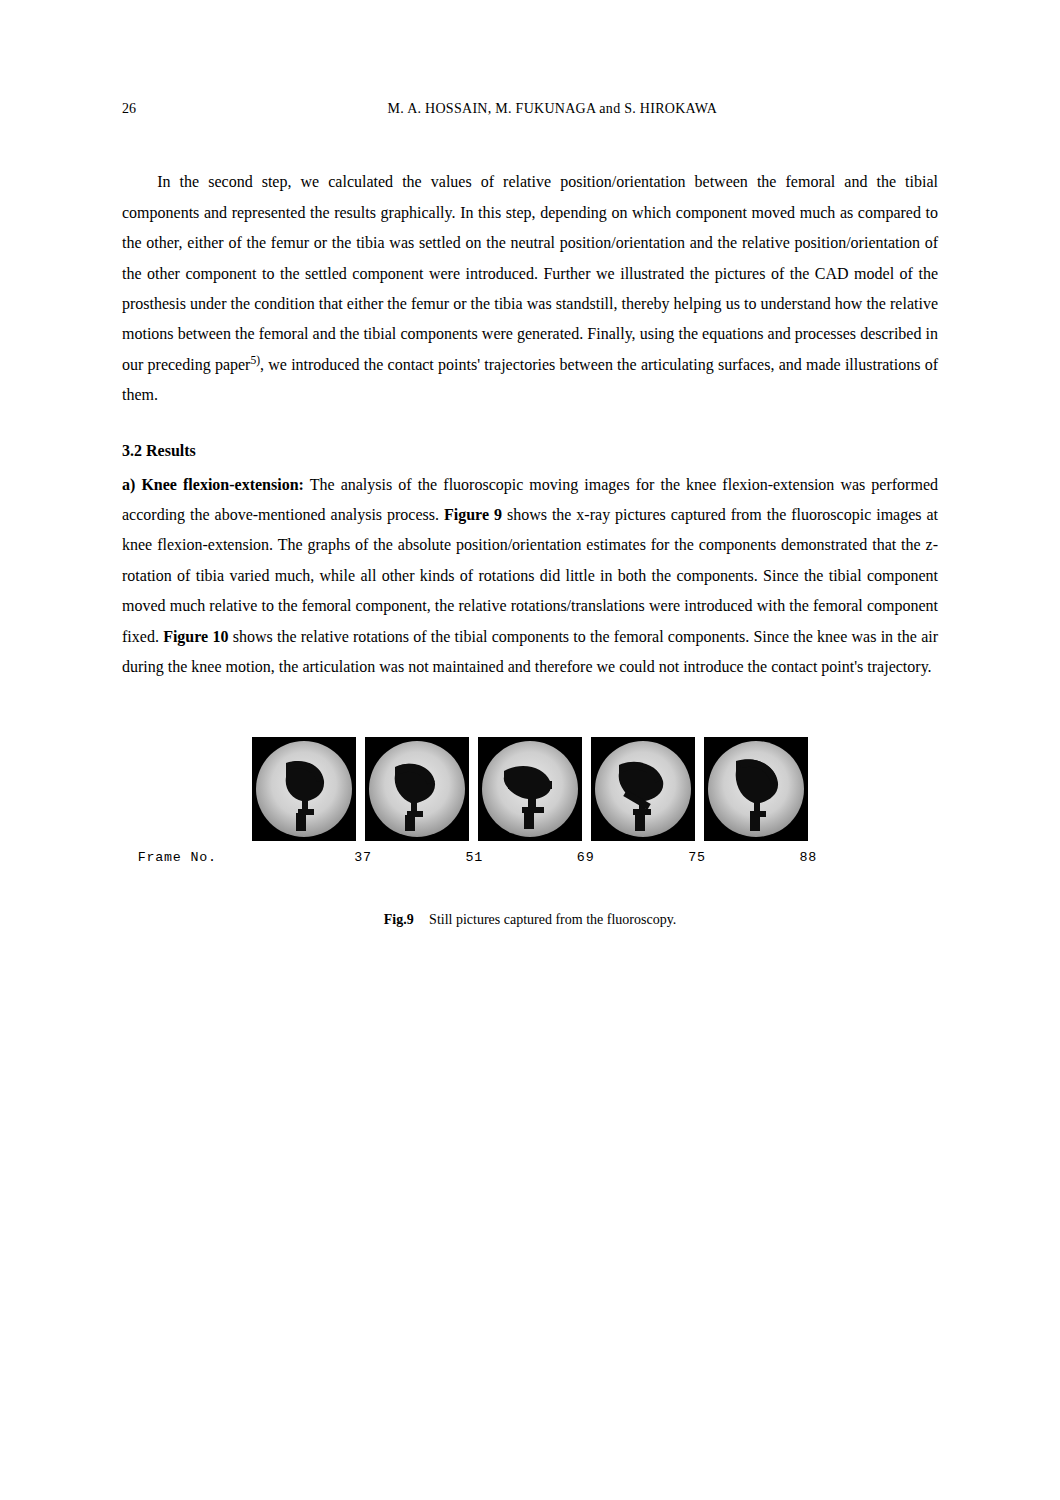26 M. A. HOSSAIN, M. FUKUNAGA and S. HIROKAWA
In the second step, we calculated the values of relative position/orientation between the femoral and the tibial components and represented the results graphically. In this step, depending on which component moved much as compared to the other, either of the femur or the tibia was settled on the neutral position/orientation and the relative position/orientation of the other component to the settled component were introduced. Further we illustrated the pictures of the CAD model of the prosthesis under the condition that either the femur or the tibia was standstill, thereby helping us to understand how the relative motions between the femoral and the tibial components were generated. Finally, using the equations and processes described in our preceding paper5), we introduced the contact points' trajectories between the articulating surfaces, and made illustrations of them.
3.2 Results
a) Knee flexion-extension: The analysis of the fluoroscopic moving images for the knee flexion-extension was performed according the above-mentioned analysis process. Figure 9 shows the x-ray pictures captured from the fluoroscopic images at knee flexion-extension. The graphs of the absolute position/orientation estimates for the components demonstrated that the z-rotation of tibia varied much, while all other kinds of rotations did little in both the components. Since the tibial component moved much relative to the femoral component, the relative rotations/translations were introduced with the femoral component fixed. Figure 10 shows the relative rotations of the tibial components to the femoral components. Since the knee was in the air during the knee motion, the articulation was not maintained and therefore we could not introduce the contact point's trajectory.
Frame No. 37 51 69 75 88
Fig.9 Still pictures captured from the fluoroscopy.